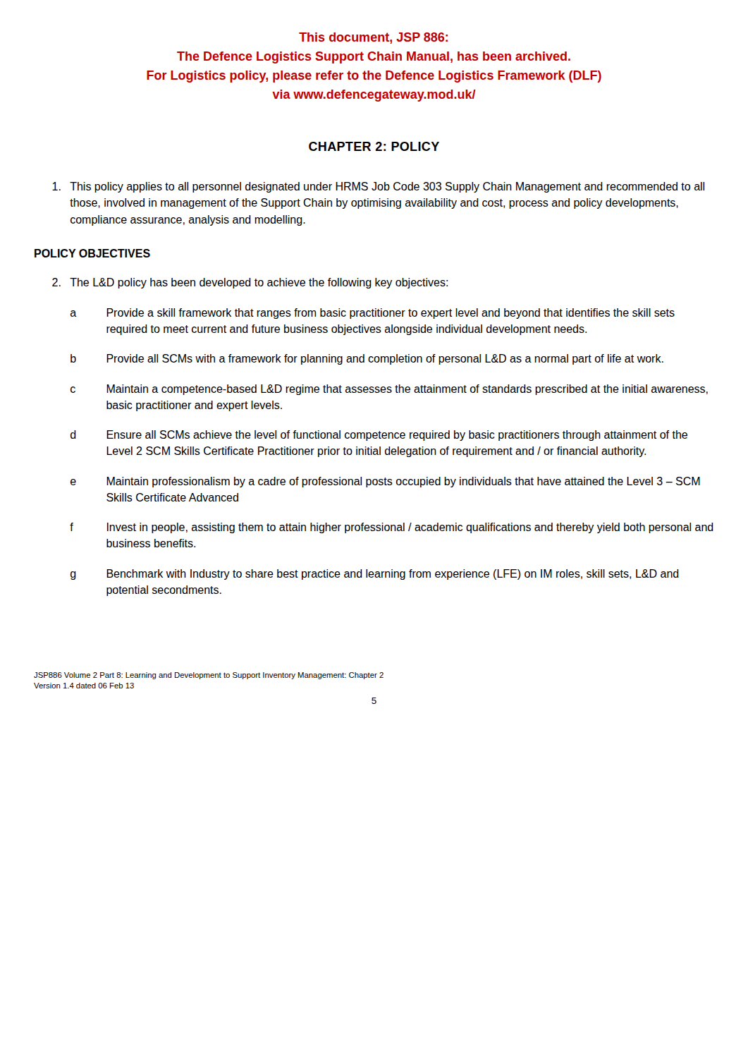This document, JSP 886:
The Defence Logistics Support Chain Manual, has been archived.
For Logistics policy, please refer to the Defence Logistics Framework (DLF)
via www.defencegateway.mod.uk/
CHAPTER 2: POLICY
1.
This policy applies to all personnel designated under HRMS Job Code 303 Supply Chain Management and recommended to all those, involved in management of the Support Chain by optimising availability and cost, process and policy developments, compliance assurance, analysis and modelling.
Policy Objectives
2.
The L&D policy has been developed to achieve the following key objectives:
a
Provide a skill framework that ranges from basic practitioner to expert level and beyond that identifies the skill sets required to meet current and future business objectives alongside individual development needs.
b
Provide all SCMs with a framework for planning and completion of personal L&D as a normal part of life at work.
c
Maintain a competence-based L&D regime that assesses the attainment of standards prescribed at the initial awareness, basic practitioner and expert levels.
d
Ensure all SCMs achieve the level of functional competence required by basic practitioners through attainment of the Level 2 SCM Skills Certificate Practitioner prior to initial delegation of requirement and / or financial authority.
e
Maintain professionalism by a cadre of professional posts occupied by individuals that have attained the Level 3 – SCM Skills Certificate Advanced
f
Invest in people, assisting them to attain higher professional / academic qualifications and thereby yield both personal and business benefits.
g
Benchmark with Industry to share best practice and learning from experience (LFE) on IM roles, skill sets, L&D and potential secondments.
JSP886 Volume 2 Part 8: Learning and Development to Support Inventory Management: Chapter 2
Version 1.4 dated 06 Feb 13
5